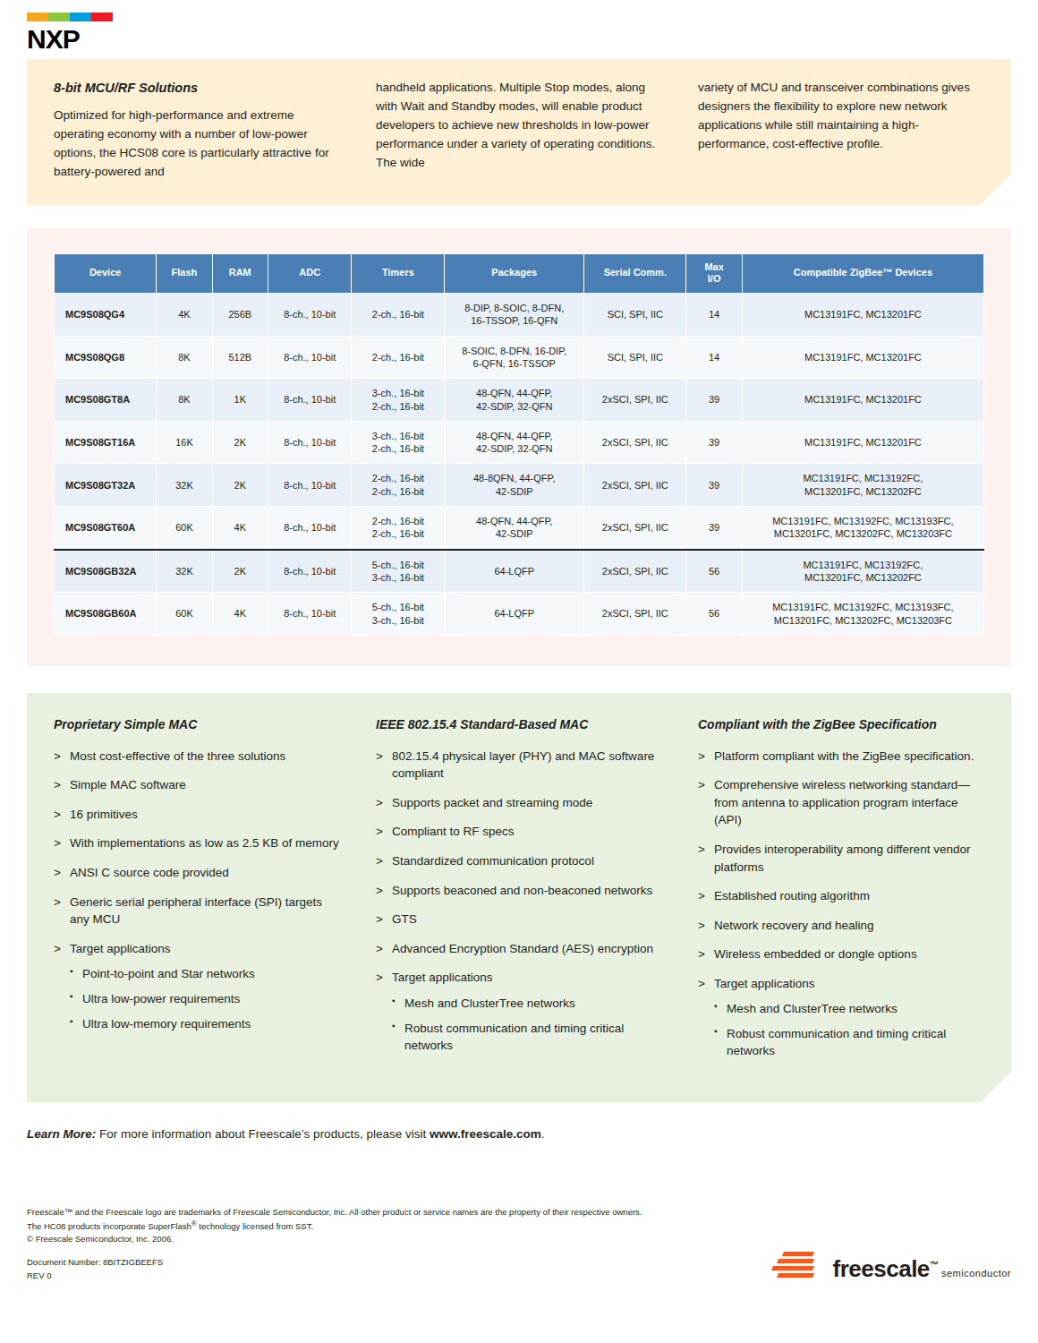N​X​P
8-bit MCU/RF Solutions
Optimized for high-performance and extreme operating economy with a number of low-power options, the HCS08 core is particularly attractive for battery-powered and
handheld applications. Multiple Stop modes, along with Wait and Standby modes, will enable product developers to achieve new thresholds in low-power performance under a variety of operating conditions. The wide
variety of MCU and transceiver combinations gives designers the flexibility to explore new network applications while still maintaining a high-performance, cost-effective profile.
| Device | Flash | RAM | ADC | Timers | Packages | Serial Comm. | Max I/O | Compatible ZigBee™ Devices |
| --- | --- | --- | --- | --- | --- | --- | --- | --- |
| MC9S08QG4 | 4K | 256B | 8-ch., 10-bit | 2-ch., 16-bit | 8-DIP, 8-SOIC, 8-DFN, 16-TSSOP, 16-QFN | SCI, SPI, IIC | 14 | MC13191FC, MC13201FC |
| MC9S08QG8 | 8K | 512B | 8-ch., 10-bit | 2-ch., 16-bit | 8-SOIC, 8-DFN, 16-DIP, 6-QFN, 16-TSSOP | SCI, SPI, IIC | 14 | MC13191FC, MC13201FC |
| MC9S08GT8A | 8K | 1K | 8-ch., 10-bit | 3-ch., 16-bit 2-ch., 16-bit | 48-QFN, 44-QFP, 42-SDIP, 32-QFN | 2xSCI, SPI, IIC | 39 | MC13191FC, MC13201FC |
| MC9S08GT16A | 16K | 2K | 8-ch., 10-bit | 3-ch., 16-bit 2-ch., 16-bit | 48-QFN, 44-QFP, 42-SDIP, 32-QFN | 2xSCI, SPI, IIC | 39 | MC13191FC, MC13201FC |
| MC9S08GT32A | 32K | 2K | 8-ch., 10-bit | 2-ch., 16-bit 2-ch., 16-bit | 48-8QFN, 44-QFP, 42-SDIP | 2xSCI, SPI, IIC | 39 | MC13191FC, MC13192FC, MC13201FC, MC13202FC |
| MC9S08GT60A | 60K | 4K | 8-ch., 10-bit | 2-ch., 16-bit 2-ch., 16-bit | 48-QFN, 44-QFP, 42-SDIP | 2xSCI, SPI, IIC | 39 | MC13191FC, MC13192FC, MC13193FC, MC13201FC, MC13202FC, MC13203FC |
| MC9S08GB32A | 32K | 2K | 8-ch., 10-bit | 5-ch., 16-bit 3-ch., 16-bit | 64-LQFP | 2xSCI, SPI, IIC | 56 | MC13191FC, MC13192FC, MC13201FC, MC13202FC |
| MC9S08GB60A | 60K | 4K | 8-ch., 10-bit | 5-ch., 16-bit 3-ch., 16-bit | 64-LQFP | 2xSCI, SPI, IIC | 56 | MC13191FC, MC13192FC, MC13193FC, MC13201FC, MC13202FC, MC13203FC |
Proprietary Simple MAC
Most cost-effective of the three solutions
Simple MAC software
16 primitives
With implementations as low as 2.5 KB of memory
ANSI C source code provided
Generic serial peripheral interface (SPI) targets any MCU
Target applications
Point-to-point and Star networks
Ultra low-power requirements
Ultra low-memory requirements
IEEE 802.15.4 Standard-Based MAC
802.15.4 physical layer (PHY) and MAC software compliant
Supports packet and streaming mode
Compliant to RF specs
Standardized communication protocol
Supports beaconed and non-beaconed networks
GTS
Advanced Encryption Standard (AES) encryption
Target applications
Mesh and ClusterTree networks
Robust communication and timing critical networks
Compliant with the ZigBee Specification
Platform compliant with the ZigBee specification.
Comprehensive wireless networking standard—from antenna to application program interface (API)
Provides interoperability among different vendor platforms
Established routing algorithm
Network recovery and healing
Wireless embedded or dongle options
Target applications
Mesh and ClusterTree networks
Robust communication and timing critical networks
Learn More: For more information about Freescale’s products, please visit www.freescale.com.
Freescale™ and the Freescale logo are trademarks of Freescale Semiconductor, Inc. All other product or service names are the property of their respective owners.
The HC08 products incorporate SuperFlash® technology licensed from SST.
© Freescale Semiconductor, Inc. 2006.
Document Number: 8BITZIGBEEFS
REV 0
freescale™ semiconductor